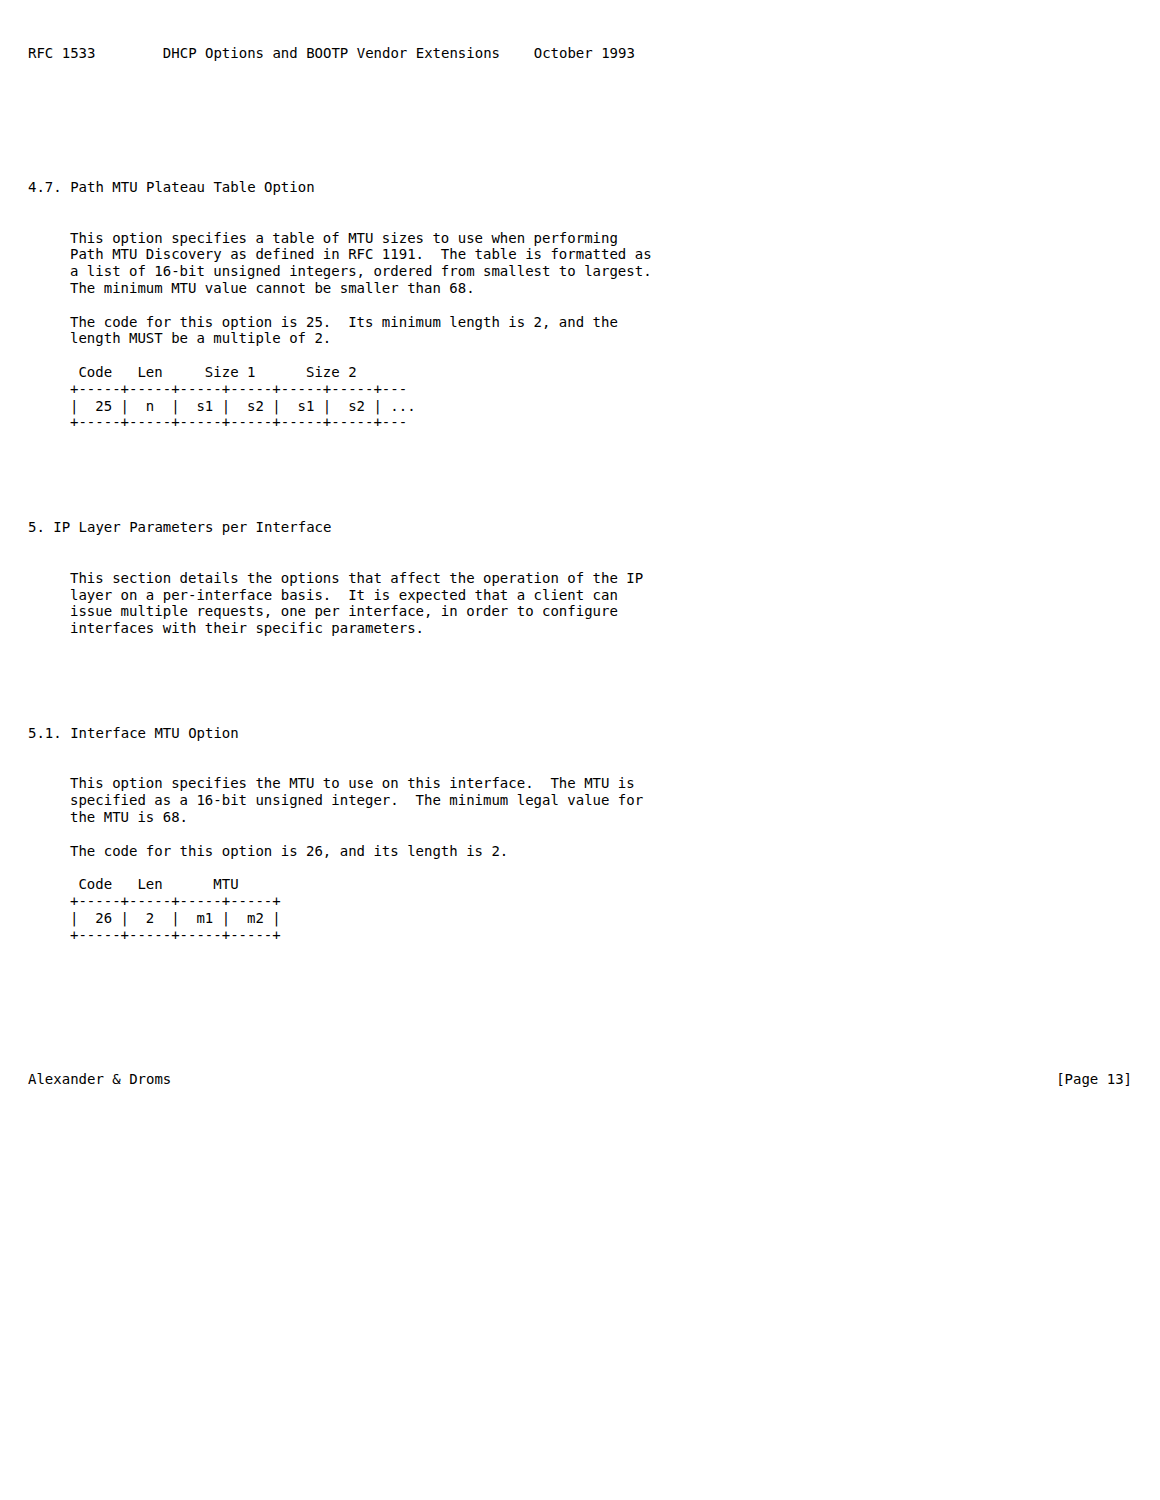RFC 1533 DHCP Options and BOOTP Vendor Extensions October 1993
4.7. Path MTU Plateau Table Option
This option specifies a table of MTU sizes to use when performing Path MTU Discovery as defined in RFC 1191. The table is formatted as a list of 16-bit unsigned integers, ordered from smallest to largest. The minimum MTU value cannot be smaller than 68. The code for this option is 25. Its minimum length is 2, and the length MUST be a multiple of 2. Code Len Size 1 Size 2 +-----+-----+-----+-----+-----+-----+--- | 25 | n | s1 | s2 | s1 | s2 | ... +-----+-----+-----+-----+-----+-----+---
5. IP Layer Parameters per Interface
This section details the options that affect the operation of the IP layer on a per-interface basis. It is expected that a client can issue multiple requests, one per interface, in order to configure interfaces with their specific parameters.
5.1. Interface MTU Option
This option specifies the MTU to use on this interface. The MTU is specified as a 16-bit unsigned integer. The minimum legal value for the MTU is 68. The code for this option is 26, and its length is 2. Code Len MTU +-----+-----+-----+-----+ | 26 | 2 | m1 | m2 | +-----+-----+-----+-----+
Alexander & Droms [Page 13]